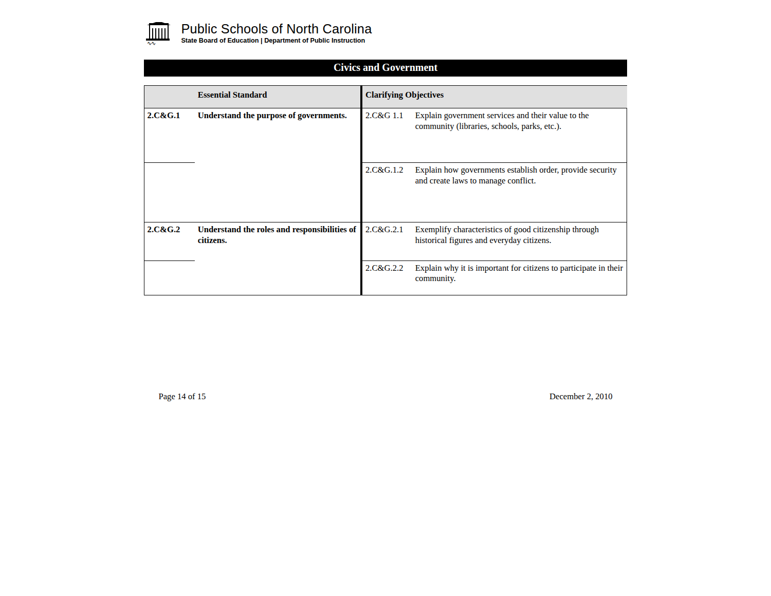∿∿
Public Schools of North Carolina
State Board of Education | Department of Public Instruction
Civics and Government
| | Essential Standard | Clarifying Objectives |
| 2.C&G.1 | Understand the purpose of governments. | 2.C&G 1.1 | Explain government services and their value to the community (libraries, schools, parks, etc.). |
| | 2.C&G.1.2 | Explain how governments establish order, provide security and create laws to manage conflict. |
| 2.C&G.2 | Understand the roles and responsibilities of citizens. | 2.C&G.2.1 | Exemplify characteristics of good citizenship through historical figures and everyday citizens. |
| | 2.C&G.2.2 | Explain why it is important for citizens to participate in their community. |
Page 14 of 15
December 2, 2010